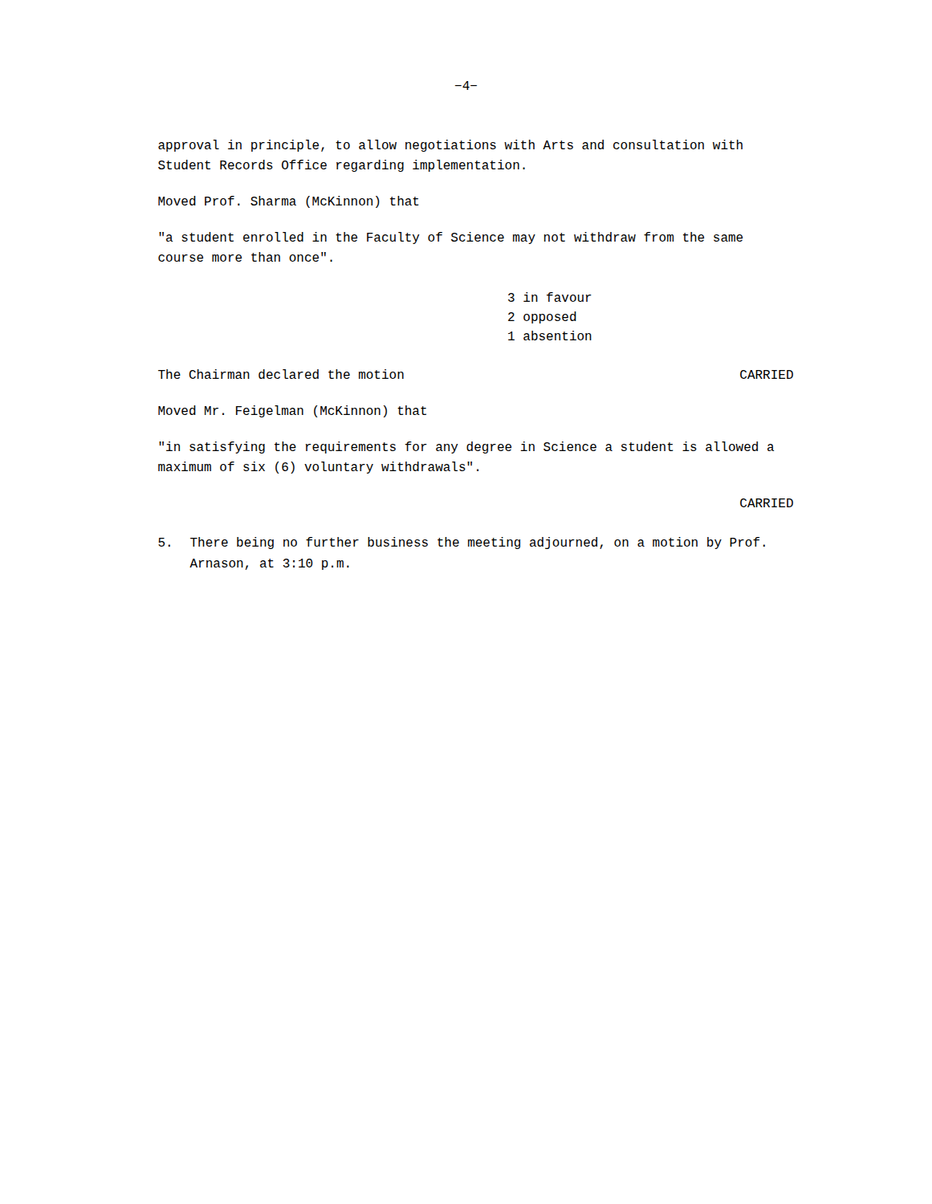−4−
approval in principle, to allow negotiations with Arts and consultation with Student Records Office regarding implementation.
Moved Prof. Sharma (McKinnon) that
"a student enrolled in the Faculty of Science may not withdraw from the same course more than once".
3 in favour
2 opposed
1 absention
The Chairman declared the motion CARRIED
Moved Mr. Feigelman (McKinnon) that
"in satisfying the requirements for any degree in Science a student is allowed a maximum of six (6) voluntary withdrawals".
CARRIED
5.
There being no further business the meeting adjourned, on a motion by Prof. Arnason, at 3:10 p.m.